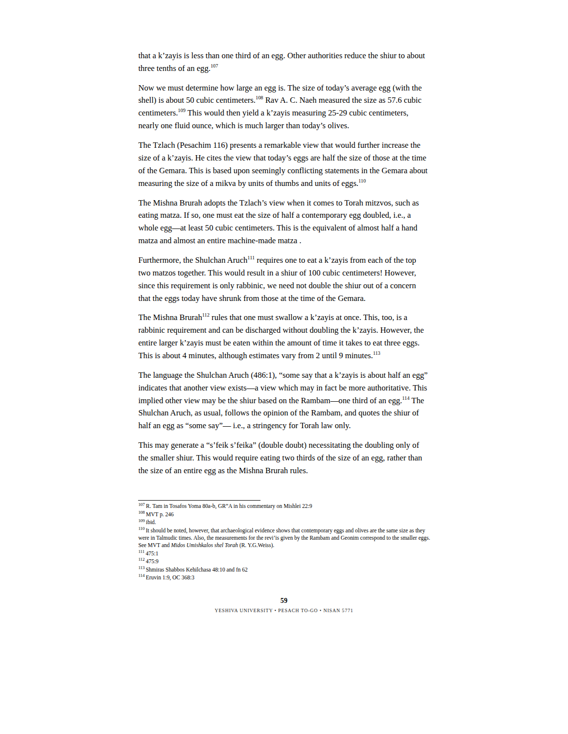that a k’zayis is less than one third of an egg. Other authorities reduce the shiur to about three tenths of an egg.107
Now we must determine how large an egg is. The size of today’s average egg (with the shell) is about 50 cubic centimeters.108 Rav A. C. Naeh measured the size as 57.6 cubic centimeters.109 This would then yield a k’zayis measuring 25-29 cubic centimeters, nearly one fluid ounce, which is much larger than today’s olives.
The Tzlach (Pesachim 116) presents a remarkable view that would further increase the size of a k’zayis. He cites the view that today’s eggs are half the size of those at the time of the Gemara. This is based upon seemingly conflicting statements in the Gemara about measuring the size of a mikva by units of thumbs and units of eggs.110
The Mishna Brurah adopts the Tzlach’s view when it comes to Torah mitzvos, such as eating matza. If so, one must eat the size of half a contemporary egg doubled, i.e., a whole egg—at least 50 cubic centimeters. This is the equivalent of almost half a hand matza and almost an entire machine-made matza .
Furthermore, the Shulchan Aruch111 requires one to eat a k’zayis from each of the top two matzos together. This would result in a shiur of 100 cubic centimeters! However, since this requirement is only rabbinic, we need not double the shiur out of a concern that the eggs today have shrunk from those at the time of the Gemara.
The Mishna Brurah112 rules that one must swallow a k’zayis at once. This, too, is a rabbinic requirement and can be discharged without doubling the k’zayis. However, the entire larger k’zayis must be eaten within the amount of time it takes to eat three eggs. This is about 4 minutes, although estimates vary from 2 until 9 minutes.113
The language the Shulchan Aruch (486:1), “some say that a k’zayis is about half an egg” indicates that another view exists—a view which may in fact be more authoritative. This implied other view may be the shiur based on the Rambam—one third of an egg.114 The Shulchan Aruch, as usual, follows the opinion of the Rambam, and quotes the shiur of half an egg as “some say”— i.e., a stringency for Torah law only.
This may generate a “s’feik s’feika” (double doubt) necessitating the doubling only of the smaller shiur. This would require eating two thirds of the size of an egg, rather than the size of an entire egg as the Mishna Brurah rules.
107 R. Tam in Tosafos Yoma 80a-b, GR”A in his commentary on Mishlei 22:9
108 MVT p. 246
109ibid.
110 It should be noted, however, that archaeological evidence shows that contemporary eggs and olives are the same size as they were in Talmudic times. Also, the measurements for the revi’is given by the Rambam and Geonim correspond to the smaller eggs. See MVT and Midos Umishkalos shel Torah (R. Y.G.Weiss).
111475:1
112475:9
113 Shmiras Shabbos Kehilchasa 48:10 and fn 62
114 Eruvin 1:9, OC 368:3
59
YESHIVA UNIVERSITY • PESACH TO-GO • NISAN 5771